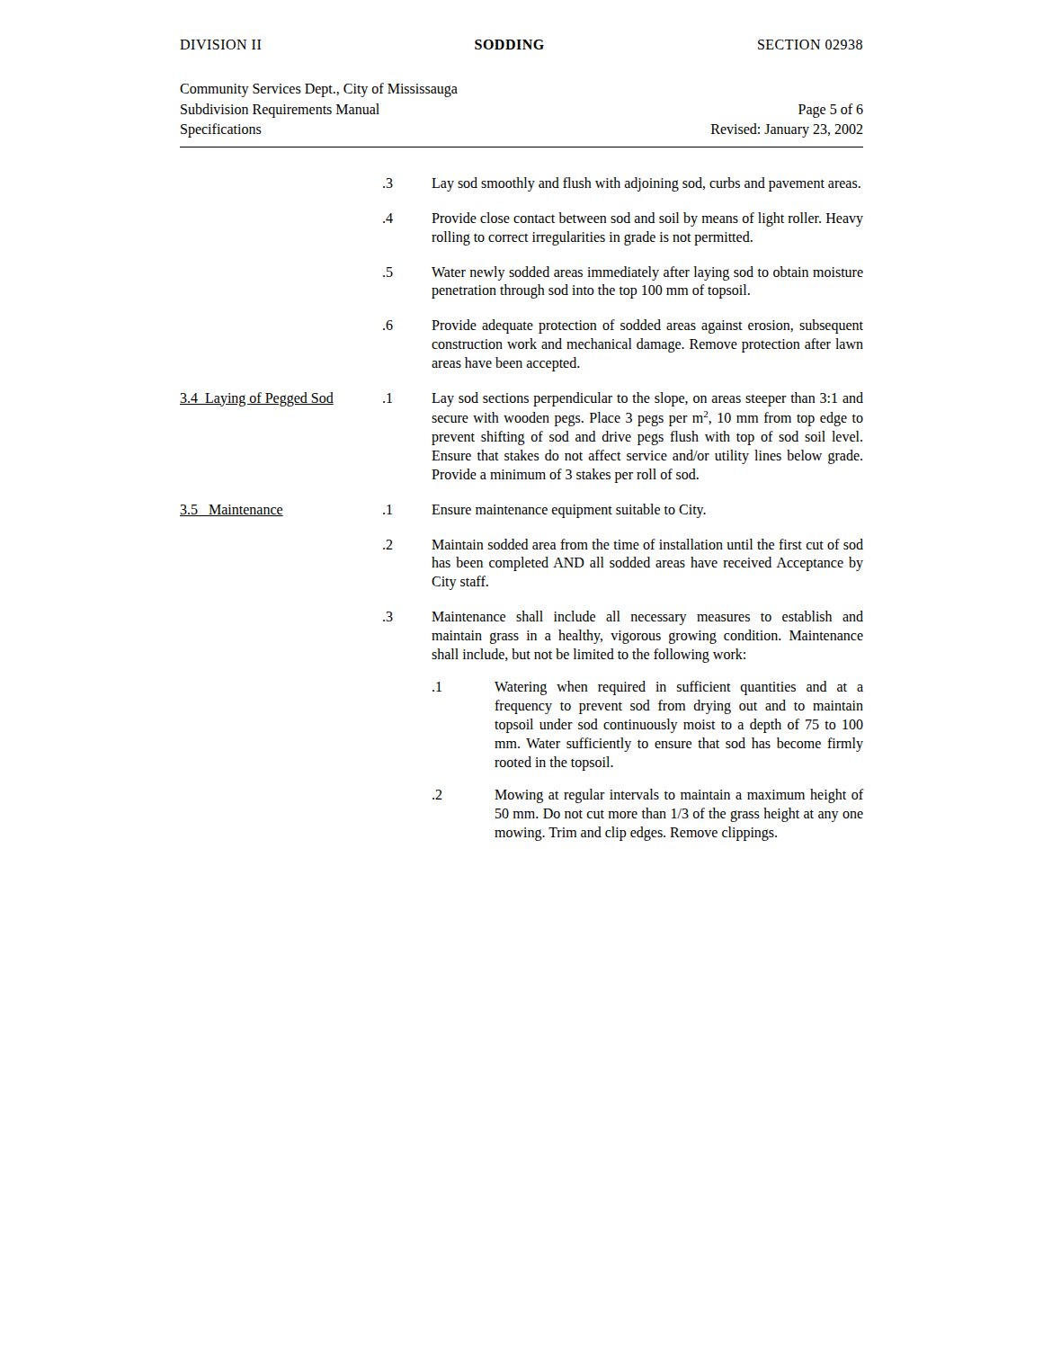Division II
Sodding
Section 02938
Community Services Dept., City of Mississauga
Subdivision Requirements Manual
Specifications
Page 5 of 6
Revised: January 23, 2002
.3
Lay sod smoothly and flush with adjoining sod, curbs and pavement areas.
.4
Provide close contact between sod and soil by means of light roller. Heavy rolling to correct irregularities in grade is not permitted.
.5
Water newly sodded areas immediately after laying sod to obtain moisture penetration through sod into the top 100 mm of topsoil.
.6
Provide adequate protection of sodded areas against erosion, subsequent construction work and mechanical damage. Remove protection after lawn areas have been accepted.
3.4 Laying of Pegged Sod
.1
Lay sod sections perpendicular to the slope, on areas steeper than 3:1 and secure with wooden pegs. Place 3 pegs per m2, 10 mm from top edge to prevent shifting of sod and drive pegs flush with top of sod soil level. Ensure that stakes do not affect service and/or utility lines below grade. Provide a minimum of 3 stakes per roll of sod.
3.5 Maintenance
.1
Ensure maintenance equipment suitable to City.
.2
Maintain sodded area from the time of installation until the first cut of sod has been completed AND all sodded areas have received Acceptance by City staff.
.3
Maintenance shall include all necessary measures to establish and maintain grass in a healthy, vigorous growing condition. Maintenance shall include, but not be limited to the following work:
.1
Watering when required in sufficient quantities and at a frequency to prevent sod from drying out and to maintain topsoil under sod continuously moist to a depth of 75 to 100 mm. Water sufficiently to ensure that sod has become firmly rooted in the topsoil.
.2
Mowing at regular intervals to maintain a maximum height of 50 mm. Do not cut more than 1/3 of the grass height at any one mowing. Trim and clip edges. Remove clippings.